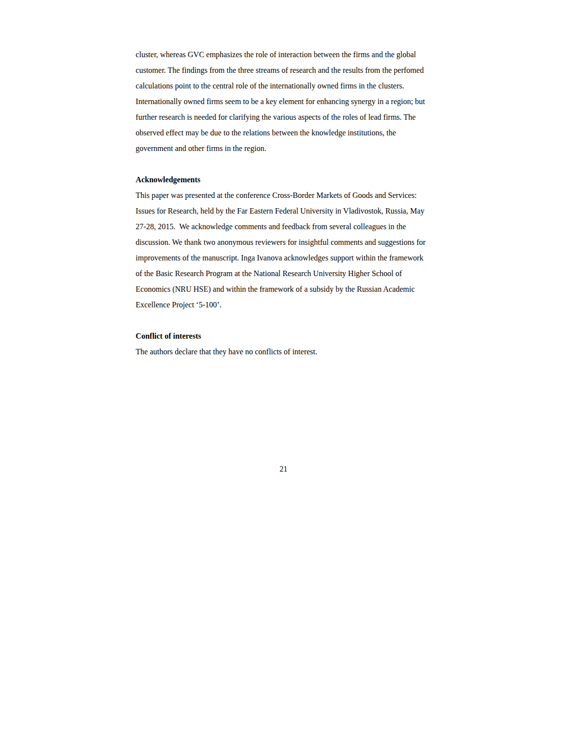cluster, whereas GVC emphasizes the role of interaction between the firms and the global customer. The findings from the three streams of research and the results from the perfomed calculations point to the central role of the internationally owned firms in the clusters. Internationally owned firms seem to be a key element for enhancing synergy in a region; but further research is needed for clarifying the various aspects of the roles of lead firms. The observed effect may be due to the relations between the knowledge institutions, the government and other firms in the region.
Acknowledgements
This paper was presented at the conference Cross-Border Markets of Goods and Services: Issues for Research, held by the Far Eastern Federal University in Vladivostok, Russia, May 27-28, 2015. We acknowledge comments and feedback from several colleagues in the discussion. We thank two anonymous reviewers for insightful comments and suggestions for improvements of the manuscript. Inga Ivanova acknowledges support within the framework of the Basic Research Program at the National Research University Higher School of Economics (NRU HSE) and within the framework of a subsidy by the Russian Academic Excellence Project ‘5-100’.
Conflict of interests
The authors declare that they have no conflicts of interest.
21